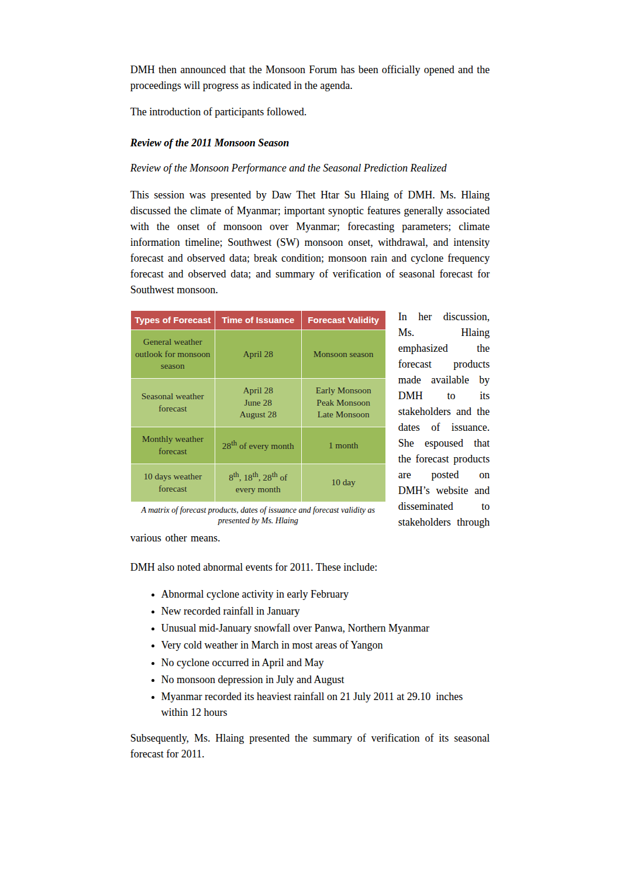DMH then announced that the Monsoon Forum has been officially opened and the proceedings will progress as indicated in the agenda.
The introduction of participants followed.
Review of the 2011 Monsoon Season
Review of the Monsoon Performance and the Seasonal Prediction Realized
This session was presented by Daw Thet Htar Su Hlaing of DMH. Ms. Hlaing discussed the climate of Myanmar; important synoptic features generally associated with the onset of monsoon over Myanmar; forecasting parameters; climate information timeline; Southwest (SW) monsoon onset, withdrawal, and intensity forecast and observed data; break condition; monsoon rain and cyclone frequency forecast and observed data; and summary of verification of seasonal forecast for Southwest monsoon.
| Types of Forecast | Time of Issuance | Forecast Validity |
| --- | --- | --- |
| General weather outlook for monsoon season | April 28 | Monsoon season |
| Seasonal weather forecast | April 28 June 28 August 28 | Early Monsoon Peak Monsoon Late Monsoon |
| Monthly weather forecast | 28 th of every month | 1 month |
| 10 days weather forecast | 8 th , 18 th , 28 th of every month | 10 day |
A matrix of forecast products, dates of issuance and forecast validity as presented by Ms. Hlaing
In her discussion, Ms. Hlaing emphasized the forecast products made available by DMH to its stakeholders and the dates of issuance. She espoused that the forecast products are posted on DMH’s website and disseminated to stakeholders through various other means.
DMH also noted abnormal events for 2011. These include:
Abnormal cyclone activity in early February
New recorded rainfall in January
Unusual mid-January snowfall over Panwa, Northern Myanmar
Very cold weather in March in most areas of Yangon
No cyclone occurred in April and May
No monsoon depression in July and August
Myanmar recorded its heaviest rainfall on 21 July 2011 at 29.10 inches within 12 hours
Subsequently, Ms. Hlaing presented the summary of verification of its seasonal forecast for 2011.